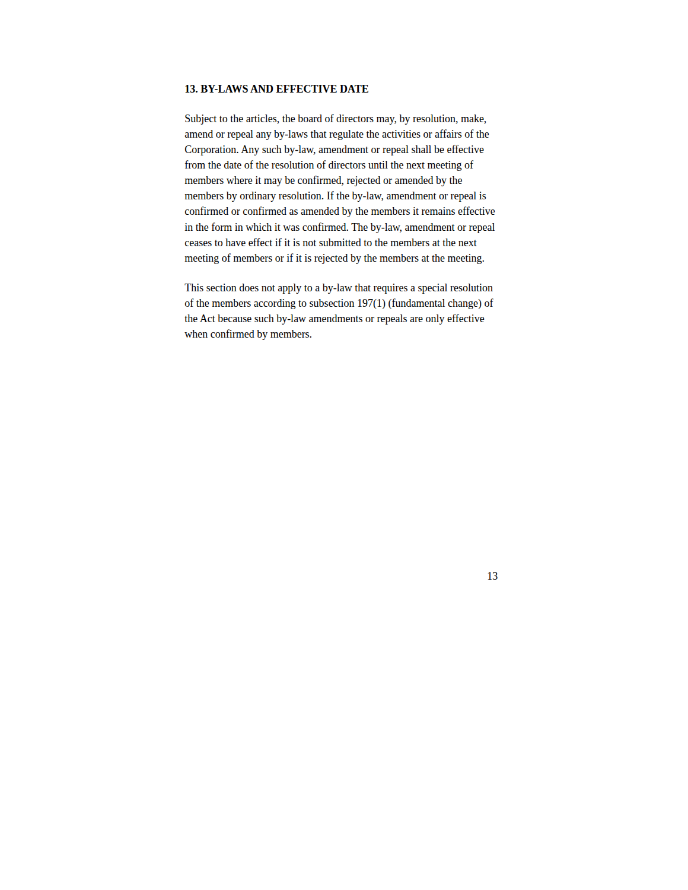13. BY-LAWS AND EFFECTIVE DATE
Subject to the articles, the board of directors may, by resolution, make, amend or repeal any by-laws that regulate the activities or affairs of the Corporation. Any such by-law, amendment or repeal shall be effective from the date of the resolution of directors until the next meeting of members where it may be confirmed, rejected or amended by the members by ordinary resolution. If the by-law, amendment or repeal is confirmed or confirmed as amended by the members it remains effective in the form in which it was confirmed. The by-law, amendment or repeal ceases to have effect if it is not submitted to the members at the next meeting of members or if it is rejected by the members at the meeting.
This section does not apply to a by-law that requires a special resolution of the members according to subsection 197(1) (fundamental change) of the Act because such by-law amendments or repeals are only effective when confirmed by members.
13